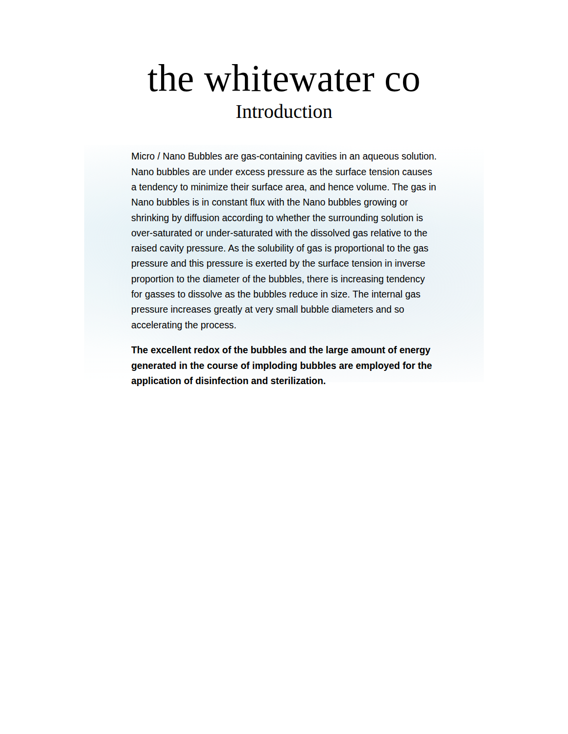the whitewater co
Introduction
Micro / Nano Bubbles are gas-containing cavities in an aqueous solution. Nano bubbles are under excess pressure as the surface tension causes a tendency to minimize their surface area, and hence volume. The gas in Nano bubbles is in constant flux with the Nano bubbles growing or shrinking by diffusion according to whether the surrounding solution is over-saturated or under-saturated with the dissolved gas relative to the raised cavity pressure. As the solubility of gas is proportional to the gas pressure and this pressure is exerted by the surface tension in inverse proportion to the diameter of the bubbles, there is increasing tendency for gasses to dissolve as the bubbles reduce in size. The internal gas pressure increases greatly at very small bubble diameters and so accelerating the process.
The excellent redox of the bubbles and the large amount of energy generated in the course of imploding bubbles are employed for the application of disinfection and sterilization.